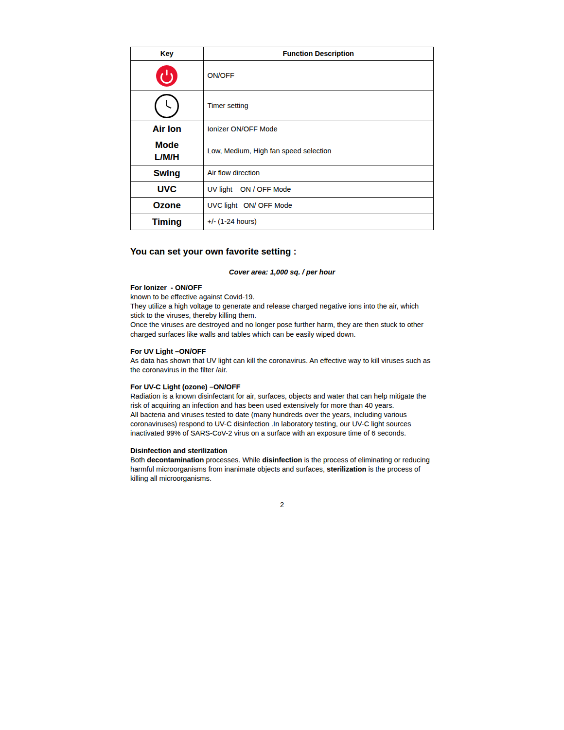| Key | Function Description |
| --- | --- |
| | ON/OFF |
| | Timer setting |
| Air Ion | Ionizer ON/OFF Mode |
| Mode L/M/H | Low, Medium, High fan speed selection |
| Swing | Air flow direction |
| UVC | UV light ON / OFF Mode |
| Ozone | UVC light ON/ OFF Mode |
| Timing | +/- (1-24 hours) |
You can set your own favorite setting :
Cover area: 1,000 sq. / per hour
For Ionizer - ON/OFF
known to be effective against Covid-19.
They utilize a high voltage to generate and release charged negative ions into the air, which stick to the viruses, thereby killing them.
Once the viruses are destroyed and no longer pose further harm, they are then stuck to other charged surfaces like walls and tables which can be easily wiped down.
For UV Light –ON/OFF
As data has shown that UV light can kill the coronavirus. An effective way to kill viruses such as the coronavirus in the filter /air.
For UV-C Light (ozone) –ON/OFF
Radiation is a known disinfectant for air, surfaces, objects and water that can help mitigate the risk of acquiring an infection and has been used extensively for more than 40 years.
All bacteria and viruses tested to date (many hundreds over the years, including various coronaviruses) respond to UV-C disinfection .In laboratory testing, our UV-C light sources inactivated 99% of SARS-CoV-2 virus on a surface with an exposure time of 6 seconds.
Disinfection and sterilization
Both decontamination processes. While disinfection is the process of eliminating or reducing harmful microorganisms from inanimate objects and surfaces, sterilization is the process of killing all microorganisms.
2